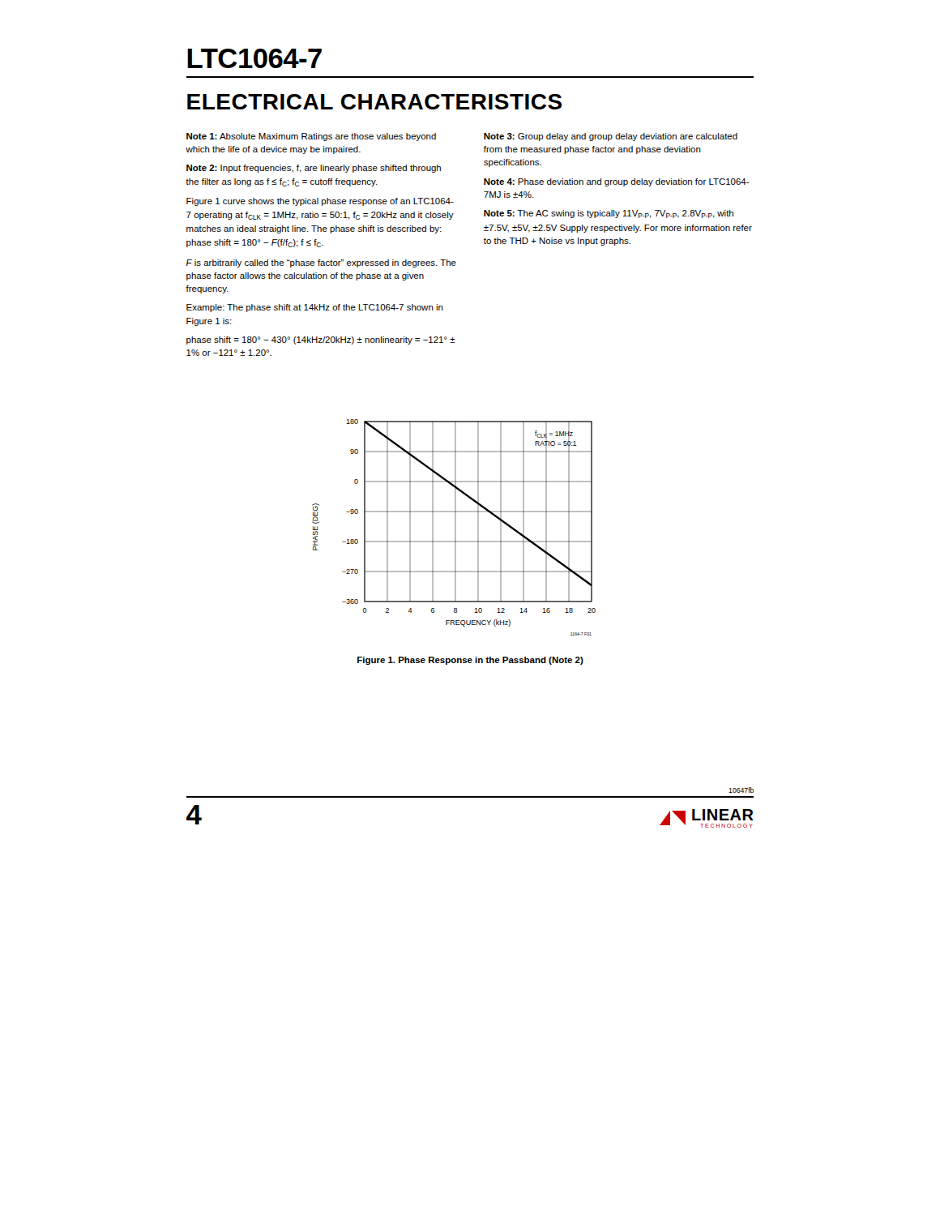LTC1064-7
ELECTRICAL CHARACTERISTICS
Note 1: Absolute Maximum Ratings are those values beyond which the life of a device may be impaired.
Note 2: Input frequencies, f, are linearly phase shifted through the filter as long as f ≤ fC; fC = cutoff frequency.
Figure 1 curve shows the typical phase response of an LTC1064-7 operating at fCLK = 1MHz, ratio = 50:1, fC = 20kHz and it closely matches an ideal straight line. The phase shift is described by: phase shift = 180° − F(f/fC); f ≤ fC.
F is arbitrarily called the “phase factor” expressed in degrees. The phase factor allows the calculation of the phase at a given frequency.
Example: The phase shift at 14kHz of the LTC1064-7 shown in Figure 1 is:
phase shift = 180° − 430° (14kHz/20kHz) ± nonlinearity = −121° ± 1% or −121° ± 1.20°.
Note 3: Group delay and group delay deviation are calculated from the measured phase factor and phase deviation specifications.
Note 4: Phase deviation and group delay deviation for LTC1064-7MJ is ±4%.
Note 5: The AC swing is typically 11VP-P, 7VP-P, 2.8VP-P, with ±7.5V, ±5V, ±2.5V Supply respectively. For more information refer to the THD + Noise vs Input graphs.
PHASE (DEG) 180 90 0 −90 −180 −270 −360 fCLK = 1MHz RATIO = 50:1 0 2 4 6 8 10 12 14 16 18 20 FREQUENCY (kHz) 1164-7 F01
Figure 1. Phase Response in the Passband (Note 2)
10647fb
4
LINEAR
TECHNOLOGY